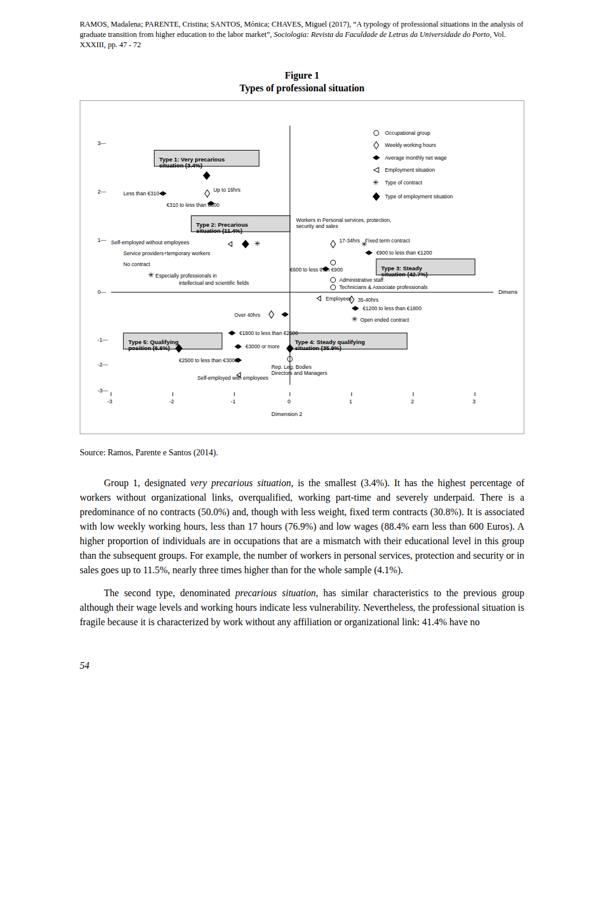RAMOS, Madalena; PARENTE, Cristina; SANTOS, Mónica; CHAVES, Miguel (2017), “A typology of professional situations in the analysis of graduate transition from higher education to the labor market”, Sociologia: Revista da Faculdade de Letras da Universidade do Porto, Vol. XXXIII, pp. 47 - 72
Figure 1
Types of professional situation
Dimension 1 Dimension 2 3— 2— 1— 0— -1— -2— -3— -3 -2 -1 0 1 2 3 Occupational group Weekly working hours Average monthly net wage Employment situation ✳ Type of contract Type of employment situation Type 1: Very precarious situation (3.4%) Less than €310 Up to 16hrs €310 to less than €600 Type 2: Precarious situation (11.4%) Workers in Personal services, protection, security and sales Self-employed without employees ✳ 17-34hrs Fixed term contract ✳ Service providers+temporary workers €900 to less than €1200 Type 3: Steady situation (42.7%) No contract ✳ Especially professionals in intellectual and scientific fields €600 to less than €900 Administrative staff Technicians & Associate professionals Employees 35-40hrs €1200 to less than €1800 Over 40hrs ✳ Open ended contract Type 5: Qualifying position (6.6%) Type 4: Steady qualifying situation (35.9%) €1800 to less than €2500 €3000 or more €2500 to less than €3000 Rep. Leg. Bodies Directors and Managers Self-employed with employees
Source: Ramos, Parente e Santos (2014).
Group 1, designated very precarious situation, is the smallest (3.4%). It has the highest percentage of workers without organizational links, overqualified, working part-time and severely underpaid. There is a predominance of no contracts (50.0%) and, though with less weight, fixed term contracts (30.8%). It is associated with low weekly working hours, less than 17 hours (76.9%) and low wages (88.4% earn less than 600 Euros). A higher proportion of individuals are in occupations that are a mismatch with their educational level in this group than the subsequent groups. For example, the number of workers in personal services, protection and security or in sales goes up to 11.5%, nearly three times higher than for the whole sample (4.1%).
The second type, denominated precarious situation, has similar characteristics to the previous group although their wage levels and working hours indicate less vulnerability. Nevertheless, the professional situation is fragile because it is characterized by work without any affiliation or organizational link: 41.4% have no
54